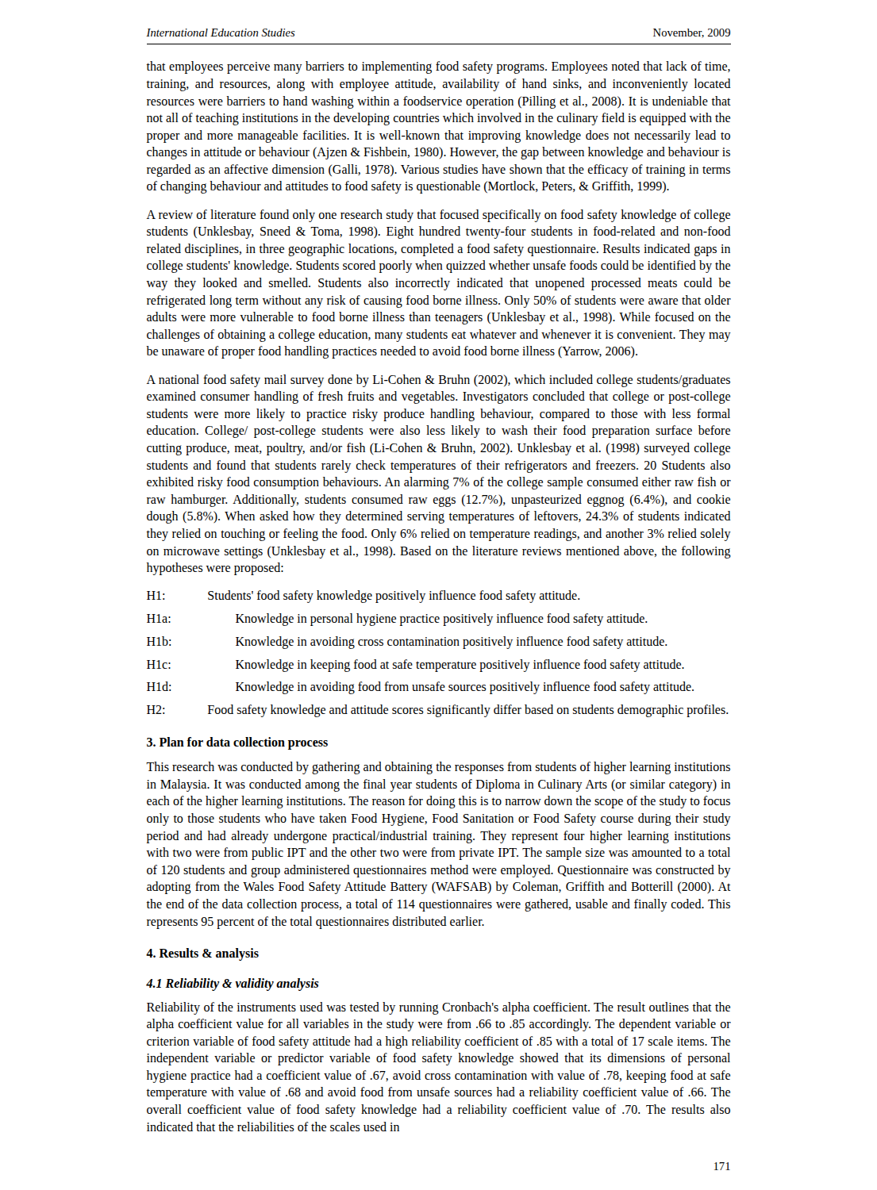International Education Studies November, 2009
that employees perceive many barriers to implementing food safety programs. Employees noted that lack of time, training, and resources, along with employee attitude, availability of hand sinks, and inconveniently located resources were barriers to hand washing within a foodservice operation (Pilling et al., 2008). It is undeniable that not all of teaching institutions in the developing countries which involved in the culinary field is equipped with the proper and more manageable facilities. It is well-known that improving knowledge does not necessarily lead to changes in attitude or behaviour (Ajzen & Fishbein, 1980). However, the gap between knowledge and behaviour is regarded as an affective dimension (Galli, 1978). Various studies have shown that the efficacy of training in terms of changing behaviour and attitudes to food safety is questionable (Mortlock, Peters, & Griffith, 1999).
A review of literature found only one research study that focused specifically on food safety knowledge of college students (Unklesbay, Sneed & Toma, 1998). Eight hundred twenty-four students in food-related and non-food related disciplines, in three geographic locations, completed a food safety questionnaire. Results indicated gaps in college students' knowledge. Students scored poorly when quizzed whether unsafe foods could be identified by the way they looked and smelled. Students also incorrectly indicated that unopened processed meats could be refrigerated long term without any risk of causing food borne illness. Only 50% of students were aware that older adults were more vulnerable to food borne illness than teenagers (Unklesbay et al., 1998). While focused on the challenges of obtaining a college education, many students eat whatever and whenever it is convenient. They may be unaware of proper food handling practices needed to avoid food borne illness (Yarrow, 2006).
A national food safety mail survey done by Li-Cohen & Bruhn (2002), which included college students/graduates examined consumer handling of fresh fruits and vegetables. Investigators concluded that college or post-college students were more likely to practice risky produce handling behaviour, compared to those with less formal education. College/ post-college students were also less likely to wash their food preparation surface before cutting produce, meat, poultry, and/or fish (Li-Cohen & Bruhn, 2002). Unklesbay et al. (1998) surveyed college students and found that students rarely check temperatures of their refrigerators and freezers. 20 Students also exhibited risky food consumption behaviours. An alarming 7% of the college sample consumed either raw fish or raw hamburger. Additionally, students consumed raw eggs (12.7%), unpasteurized eggnog (6.4%), and cookie dough (5.8%). When asked how they determined serving temperatures of leftovers, 24.3% of students indicated they relied on touching or feeling the food. Only 6% relied on temperature readings, and another 3% relied solely on microwave settings (Unklesbay et al., 1998). Based on the literature reviews mentioned above, the following hypotheses were proposed:
H1: Students' food safety knowledge positively influence food safety attitude.
H1a: Knowledge in personal hygiene practice positively influence food safety attitude.
H1b: Knowledge in avoiding cross contamination positively influence food safety attitude.
H1c: Knowledge in keeping food at safe temperature positively influence food safety attitude.
H1d: Knowledge in avoiding food from unsafe sources positively influence food safety attitude.
H2: Food safety knowledge and attitude scores significantly differ based on students demographic profiles.
3. Plan for data collection process
This research was conducted by gathering and obtaining the responses from students of higher learning institutions in Malaysia. It was conducted among the final year students of Diploma in Culinary Arts (or similar category) in each of the higher learning institutions. The reason for doing this is to narrow down the scope of the study to focus only to those students who have taken Food Hygiene, Food Sanitation or Food Safety course during their study period and had already undergone practical/industrial training. They represent four higher learning institutions with two were from public IPT and the other two were from private IPT. The sample size was amounted to a total of 120 students and group administered questionnaires method were employed. Questionnaire was constructed by adopting from the Wales Food Safety Attitude Battery (WAFSAB) by Coleman, Griffith and Botterill (2000). At the end of the data collection process, a total of 114 questionnaires were gathered, usable and finally coded. This represents 95 percent of the total questionnaires distributed earlier.
4. Results & analysis
4.1 Reliability & validity analysis
Reliability of the instruments used was tested by running Cronbach's alpha coefficient. The result outlines that the alpha coefficient value for all variables in the study were from .66 to .85 accordingly. The dependent variable or criterion variable of food safety attitude had a high reliability coefficient of .85 with a total of 17 scale items. The independent variable or predictor variable of food safety knowledge showed that its dimensions of personal hygiene practice had a coefficient value of .67, avoid cross contamination with value of .78, keeping food at safe temperature with value of .68 and avoid food from unsafe sources had a reliability coefficient value of .66. The overall coefficient value of food safety knowledge had a reliability coefficient value of .70. The results also indicated that the reliabilities of the scales used in
171